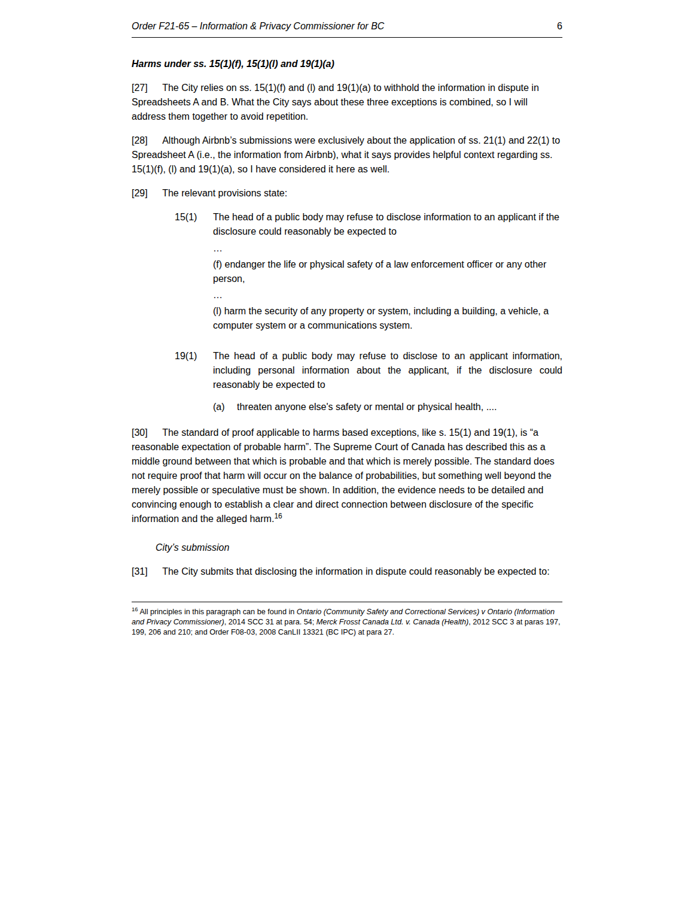Order F21-65 – Information & Privacy Commissioner for BC 6
Harms under ss. 15(1)(f), 15(1)(l) and 19(1)(a)
[27] The City relies on ss. 15(1)(f) and (l) and 19(1)(a) to withhold the information in dispute in Spreadsheets A and B. What the City says about these three exceptions is combined, so I will address them together to avoid repetition.
[28] Although Airbnb’s submissions were exclusively about the application of ss. 21(1) and 22(1) to Spreadsheet A (i.e., the information from Airbnb), what it says provides helpful context regarding ss. 15(1)(f), (l) and 19(1)(a), so I have considered it here as well.
[29] The relevant provisions state:
15(1)
The head of a public body may refuse to disclose information to an applicant if the disclosure could reasonably be expected to
…
(f) endanger the life or physical safety of a law enforcement officer or any other person,
…
(l) harm the security of any property or system, including a building, a vehicle, a computer system or a communications system.
19(1)
The head of a public body may refuse to disclose to an applicant information, including personal information about the applicant, if the disclosure could reasonably be expected to
(a)
threaten anyone else's safety or mental or physical health, ....
[30] The standard of proof applicable to harms based exceptions, like s. 15(1) and 19(1), is “a reasonable expectation of probable harm”. The Supreme Court of Canada has described this as a middle ground between that which is probable and that which is merely possible. The standard does not require proof that harm will occur on the balance of probabilities, but something well beyond the merely possible or speculative must be shown. In addition, the evidence needs to be detailed and convincing enough to establish a clear and direct connection between disclosure of the specific information and the alleged harm.16
City’s submission
[31] The City submits that disclosing the information in dispute could reasonably be expected to:
16 All principles in this paragraph can be found in Ontario (Community Safety and Correctional Services) v Ontario (Information and Privacy Commissioner), 2014 SCC 31 at para. 54; Merck Frosst Canada Ltd. v. Canada (Health), 2012 SCC 3 at paras 197, 199, 206 and 210; and Order F08-03, 2008 CanLII 13321 (BC IPC) at para 27.